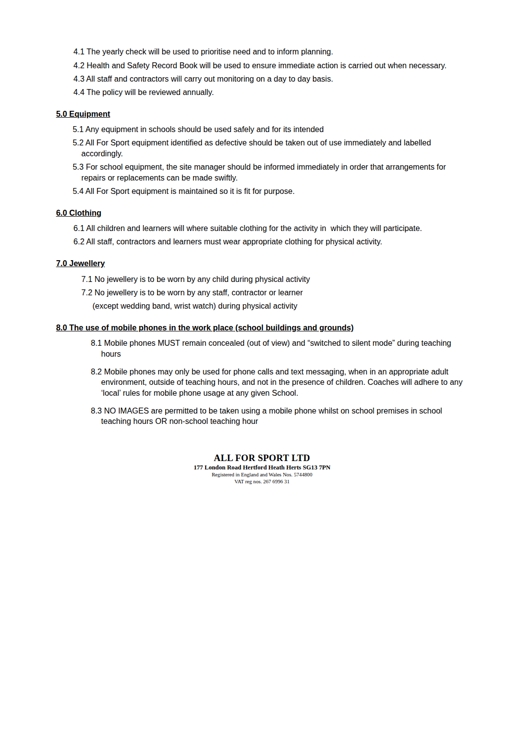4.1 The yearly check will be used to prioritise need and to inform planning.
4.2 Health and Safety Record Book will be used to ensure immediate action is carried out when necessary.
4.3 All staff and contractors will carry out monitoring on a day to day basis.
4.4 The policy will be reviewed annually.
5.0 Equipment
5.1 Any equipment in schools should be used safely and for its intended
5.2 All For Sport equipment identified as defective should be taken out of use immediately and labelled accordingly.
5.3 For school equipment, the site manager should be informed immediately in order that arrangements for repairs or replacements can be made swiftly.
5.4 All For Sport equipment is maintained so it is fit for purpose.
6.0 Clothing
6.1 All children and learners will where suitable clothing for the activity in which they will participate.
6.2 All staff, contractors and learners must wear appropriate clothing for physical activity.
7.0 Jewellery
7.1 No jewellery is to be worn by any child during physical activity
7.2 No jewellery is to be worn by any staff, contractor or learner
(except wedding band, wrist watch) during physical activity
8.0 The use of mobile phones in the work place (school buildings and grounds)
8.1 Mobile phones MUST remain concealed (out of view) and “switched to silent mode” during teaching hours
8.2 Mobile phones may only be used for phone calls and text messaging, when in an appropriate adult environment, outside of teaching hours, and not in the presence of children. Coaches will adhere to any ‘local’ rules for mobile phone usage at any given School.
8.3 NO IMAGES are permitted to be taken using a mobile phone whilst on school premises in school teaching hours OR non-school teaching hour
ALL FOR SPORT LTD
177 London Road Hertford Heath Herts SG13 7PN
Registered in England and Wales Nos. 5744800
VAT reg nos. 267 6996 31